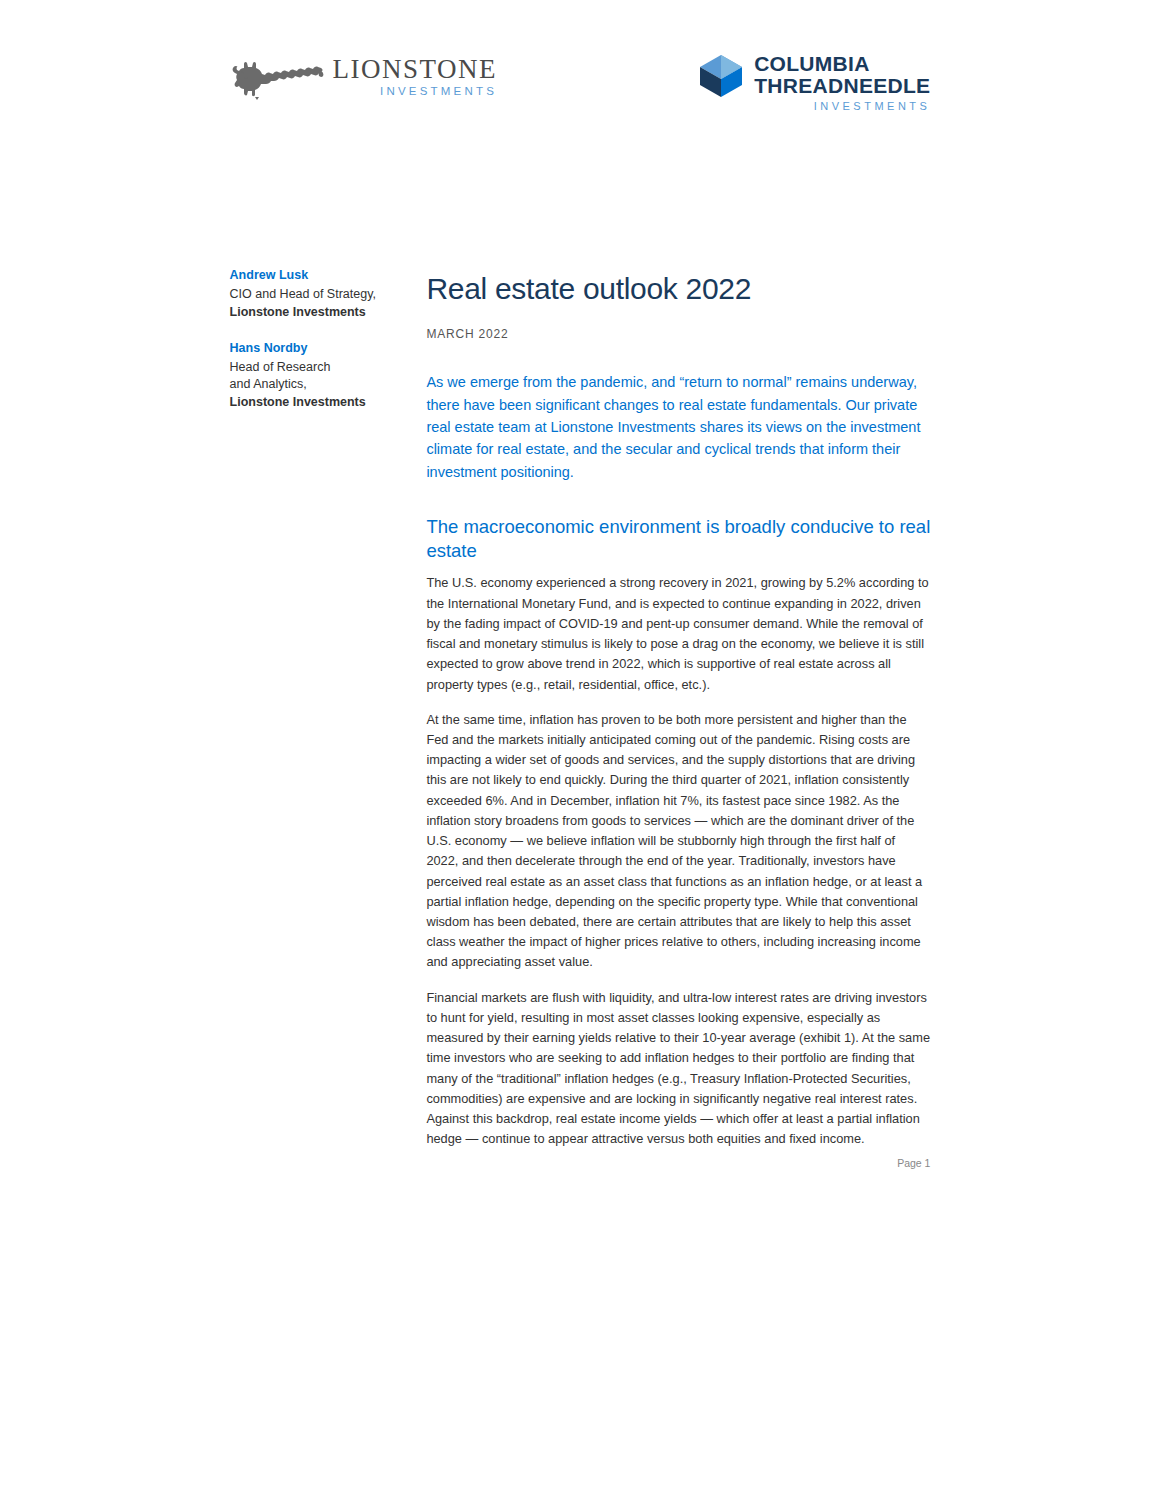LIONSTONE
INVESTMENTS
COLUMBIA
THREADNEEDLE
INVESTMENTS
Andrew Lusk
CIO and Head of Strategy,
Lionstone Investments
Hans Nordby
Head of Research
and Analytics,
Lionstone Investments
Real estate outlook 2022
MARCH 2022
As we emerge from the pandemic, and “return to normal” remains underway, there have been significant changes to real estate fundamentals. Our private real estate team at Lionstone Investments shares its views on the investment climate for real estate, and the secular and cyclical trends that inform their investment positioning.
The macroeconomic environment is broadly conducive to real estate
The U.S. economy experienced a strong recovery in 2021, growing by 5.2% according to the International Monetary Fund, and is expected to continue expanding in 2022, driven by the fading impact of COVID-19 and pent-up consumer demand. While the removal of fiscal and monetary stimulus is likely to pose a drag on the economy, we believe it is still expected to grow above trend in 2022, which is supportive of real estate across all property types (e.g., retail, residential, office, etc.).
At the same time, inflation has proven to be both more persistent and higher than the Fed and the markets initially anticipated coming out of the pandemic. Rising costs are impacting a wider set of goods and services, and the supply distortions that are driving this are not likely to end quickly. During the third quarter of 2021, inflation consistently exceeded 6%. And in December, inflation hit 7%, its fastest pace since 1982. As the inflation story broadens from goods to services — which are the dominant driver of the U.S. economy — we believe inflation will be stubbornly high through the first half of 2022, and then decelerate through the end of the year. Traditionally, investors have perceived real estate as an asset class that functions as an inflation hedge, or at least a partial inflation hedge, depending on the specific property type. While that conventional wisdom has been debated, there are certain attributes that are likely to help this asset class weather the impact of higher prices relative to others, including increasing income and appreciating asset value.
Financial markets are flush with liquidity, and ultra-low interest rates are driving investors to hunt for yield, resulting in most asset classes looking expensive, especially as measured by their earning yields relative to their 10-year average (exhibit 1). At the same time investors who are seeking to add inflation hedges to their portfolio are finding that many of the “traditional” inflation hedges (e.g., Treasury Inflation-Protected Securities, commodities) are expensive and are locking in significantly negative real interest rates. Against this backdrop, real estate income yields — which offer at least a partial inflation hedge — continue to appear attractive versus both equities and fixed income.
Page 1